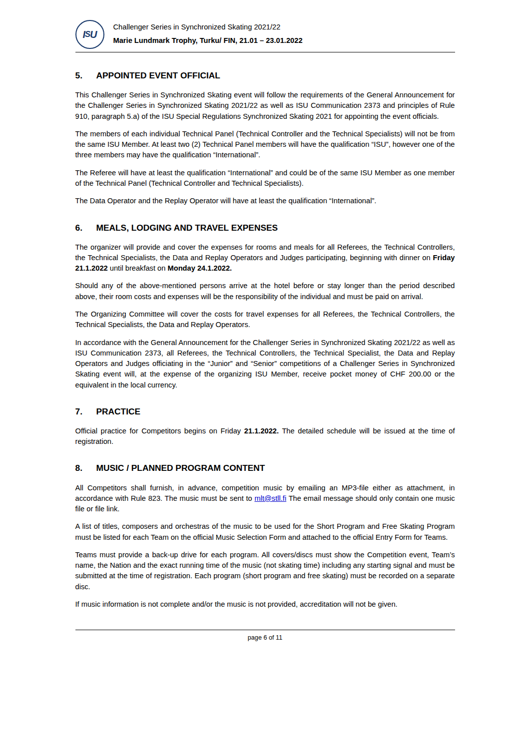ISU
Challenger Series in Synchronized Skating 2021/22
Marie Lundmark Trophy, Turku/ FIN, 21.01 – 23.01.2022
5. APPOINTED EVENT OFFICIAL
This Challenger Series in Synchronized Skating event will follow the requirements of the General Announcement for the Challenger Series in Synchronized Skating 2021/22 as well as ISU Communication 2373 and principles of Rule 910, paragraph 5.a) of the ISU Special Regulations Synchronized Skating 2021 for appointing the event officials.
The members of each individual Technical Panel (Technical Controller and the Technical Specialists) will not be from the same ISU Member. At least two (2) Technical Panel members will have the qualification “ISU”, however one of the three members may have the qualification “International”.
The Referee will have at least the qualification “International” and could be of the same ISU Member as one member of the Technical Panel (Technical Controller and Technical Specialists).
The Data Operator and the Replay Operator will have at least the qualification “International”.
6. MEALS, LODGING AND TRAVEL EXPENSES
The organizer will provide and cover the expenses for rooms and meals for all Referees, the Technical Controllers, the Technical Specialists, the Data and Replay Operators and Judges participating, beginning with dinner on Friday 21.1.2022 until breakfast on Monday 24.1.2022.
Should any of the above-mentioned persons arrive at the hotel before or stay longer than the period described above, their room costs and expenses will be the responsibility of the individual and must be paid on arrival.
The Organizing Committee will cover the costs for travel expenses for all Referees, the Technical Controllers, the Technical Specialists, the Data and Replay Operators.
In accordance with the General Announcement for the Challenger Series in Synchronized Skating 2021/22 as well as ISU Communication 2373, all Referees, the Technical Controllers, the Technical Specialist, the Data and Replay Operators and Judges officiating in the “Junior” and “Senior” competitions of a Challenger Series in Synchronized Skating event will, at the expense of the organizing ISU Member, receive pocket money of CHF 200.00 or the equivalent in the local currency.
7. PRACTICE
Official practice for Competitors begins on Friday 21.1.2022. The detailed schedule will be issued at the time of registration.
8. MUSIC / PLANNED PROGRAM CONTENT
All Competitors shall furnish, in advance, competition music by emailing an MP3-file either as attachment, in accordance with Rule 823. The music must be sent to mlt@stll.fi The email message should only contain one music file or file link.
A list of titles, composers and orchestras of the music to be used for the Short Program and Free Skating Program must be listed for each Team on the official Music Selection Form and attached to the official Entry Form for Teams.
Teams must provide a back-up drive for each program. All covers/discs must show the Competition event, Team’s name, the Nation and the exact running time of the music (not skating time) including any starting signal and must be submitted at the time of registration. Each program (short program and free skating) must be recorded on a separate disc.
If music information is not complete and/or the music is not provided, accreditation will not be given.
page 6 of 11